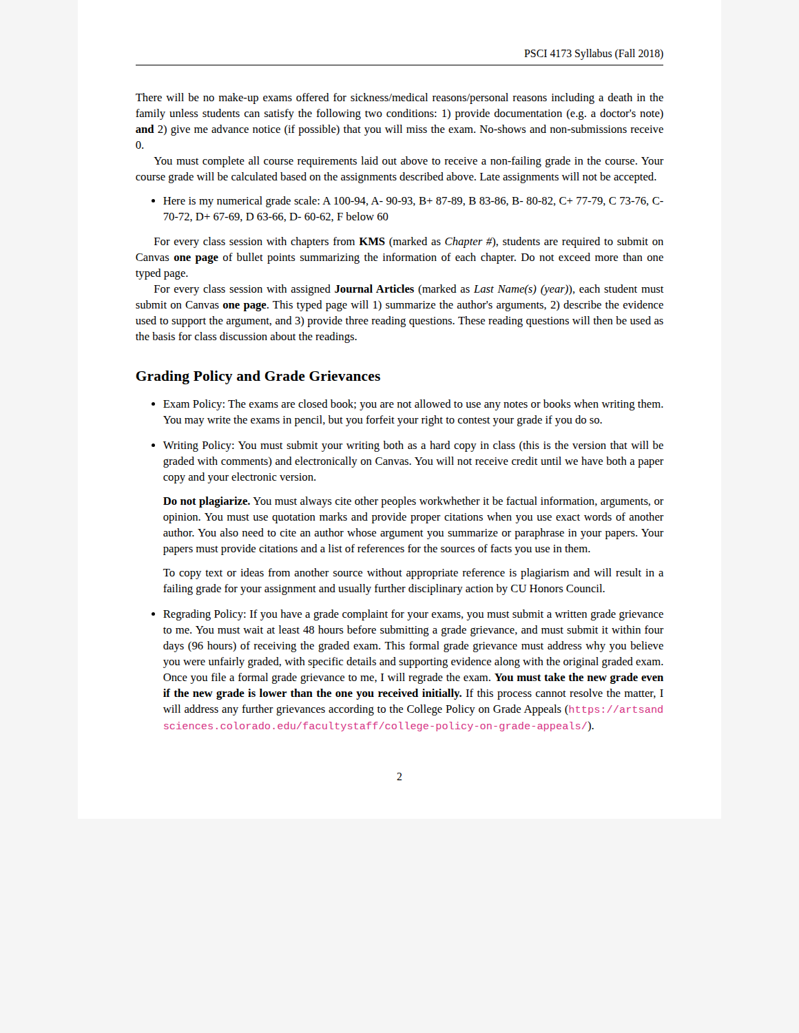PSCI 4173 Syllabus (Fall 2018)
There will be no make-up exams offered for sickness/medical reasons/personal reasons including a death in the family unless students can satisfy the following two conditions: 1) provide documentation (e.g. a doctor's note) and 2) give me advance notice (if possible) that you will miss the exam. No-shows and non-submissions receive 0.
You must complete all course requirements laid out above to receive a non-failing grade in the course. Your course grade will be calculated based on the assignments described above. Late assignments will not be accepted.
Here is my numerical grade scale: A 100-94, A- 90-93, B+ 87-89, B 83-86, B- 80-82, C+ 77-79, C 73-76, C- 70-72, D+ 67-69, D 63-66, D- 60-62, F below 60
For every class session with chapters from KMS (marked as Chapter #), students are required to submit on Canvas one page of bullet points summarizing the information of each chapter. Do not exceed more than one typed page.
For every class session with assigned Journal Articles (marked as Last Name(s) (year)), each student must submit on Canvas one page. This typed page will 1) summarize the author's arguments, 2) describe the evidence used to support the argument, and 3) provide three reading questions. These reading questions will then be used as the basis for class discussion about the readings.
Grading Policy and Grade Grievances
Exam Policy: The exams are closed book; you are not allowed to use any notes or books when writing them. You may write the exams in pencil, but you forfeit your right to contest your grade if you do so.
Writing Policy: You must submit your writing both as a hard copy in class (this is the version that will be graded with comments) and electronically on Canvas. You will not receive credit until we have both a paper copy and your electronic version.
Do not plagiarize. You must always cite other peoples workwhether it be factual information, arguments, or opinion. You must use quotation marks and provide proper citations when you use exact words of another author. You also need to cite an author whose argument you summarize or paraphrase in your papers. Your papers must provide citations and a list of references for the sources of facts you use in them.
To copy text or ideas from another source without appropriate reference is plagiarism and will result in a failing grade for your assignment and usually further disciplinary action by CU Honors Council.
Regrading Policy: If you have a grade complaint for your exams, you must submit a written grade grievance to me. You must wait at least 48 hours before submitting a grade grievance, and must submit it within four days (96 hours) of receiving the graded exam. This formal grade grievance must address why you believe you were unfairly graded, with specific details and supporting evidence along with the original graded exam. Once you file a formal grade grievance to me, I will regrade the exam. You must take the new grade even if the new grade is lower than the one you received initially. If this process cannot resolve the matter, I will address any further grievances according to the College Policy on Grade Appeals (https://artsandsciences.colorado.edu/facultystaff/college-policy-on-grade-appeals/).
2